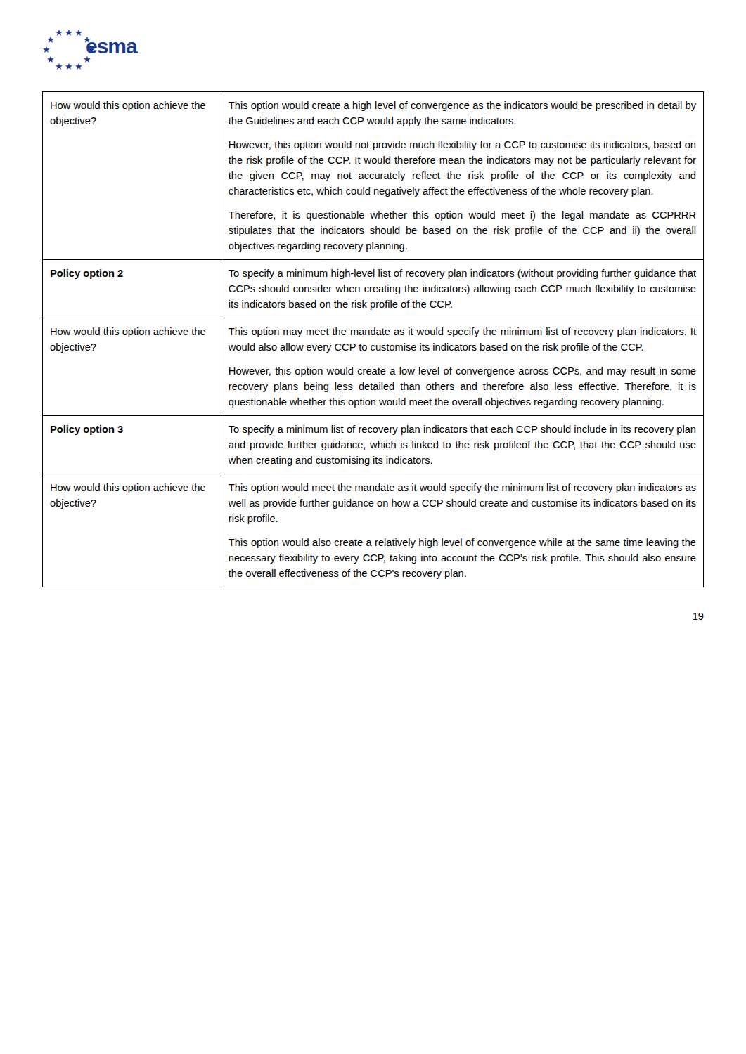★ ★ ★ ★ ★ ★ ★ ★ ★ ★ ★ ★ esma
| How would this option achieve the objective? | This option would create a high level of convergence as the indicators would be prescribed in detail by the Guidelines and each CCP would apply the same indicators. However, this option would not provide much flexibility for a CCP to customise its indicators, based on the risk profile of the CCP. It would therefore mean the indicators may not be particularly relevant for the given CCP, may not accurately reflect the risk profile of the CCP or its complexity and characteristics etc, which could negatively affect the effectiveness of the whole recovery plan. Therefore, it is questionable whether this option would meet i) the legal mandate as CCPRRR stipulates that the indicators should be based on the risk profile of the CCP and ii) the overall objectives regarding recovery planning. |
| Policy option 2 | To specify a minimum high-level list of recovery plan indicators (without providing further guidance that CCPs should consider when creating the indicators) allowing each CCP much flexibility to customise its indicators based on the risk profile of the CCP. |
| How would this option achieve the objective? | This option may meet the mandate as it would specify the minimum list of recovery plan indicators. It would also allow every CCP to customise its indicators based on the risk profile of the CCP. However, this option would create a low level of convergence across CCPs, and may result in some recovery plans being less detailed than others and therefore also less effective. Therefore, it is questionable whether this option would meet the overall objectives regarding recovery planning. |
| Policy option 3 | To specify a minimum list of recovery plan indicators that each CCP should include in its recovery plan and provide further guidance, which is linked to the risk profileof the CCP, that the CCP should use when creating and customising its indicators. |
| How would this option achieve the objective? | This option would meet the mandate as it would specify the minimum list of recovery plan indicators as well as provide further guidance on how a CCP should create and customise its indicators based on its risk profile. This option would also create a relatively high level of convergence while at the same time leaving the necessary flexibility to every CCP, taking into account the CCP's risk profile. This should also ensure the overall effectiveness of the CCP's recovery plan. |
19